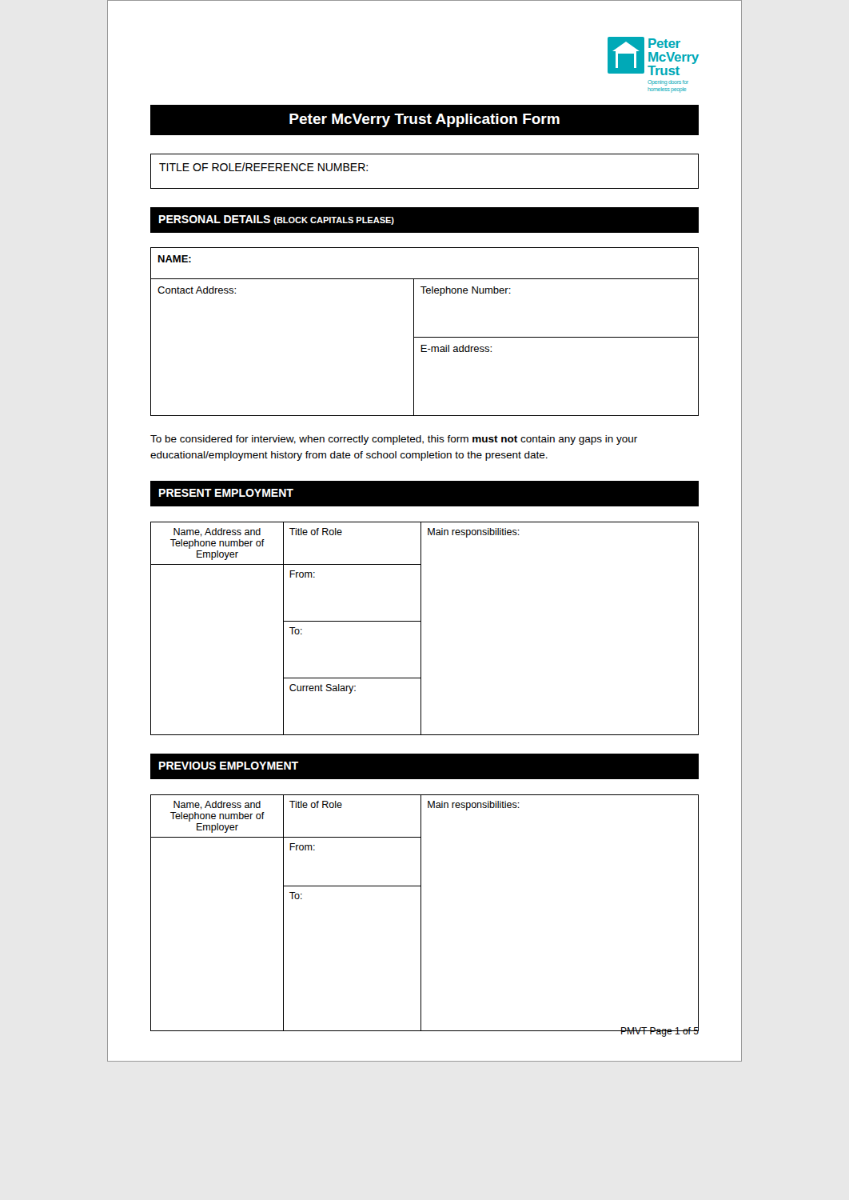Peter McVerry Trust
Opening doors for
homeless people
Peter McVerry Trust Application Form
TITLE OF ROLE/REFERENCE NUMBER:
PERSONAL DETAILS (BLOCK CAPITALS PLEASE)
| NAME: |
| Contact Address: | Telephone Number: |
| E-mail address: |
To be considered for interview, when correctly completed, this form must not contain any gaps in your educational/employment history from date of school completion to the present date.
PRESENT EMPLOYMENT
| Name, Address and Telephone number of Employer | Title of Role | Main responsibilities: |
| | From: |
| To: |
| Current Salary: |
PREVIOUS EMPLOYMENT
| Name, Address and Telephone number of Employer | Title of Role | Main responsibilities: |
| | From: |
| To: |
PMVT Page 1 of 5